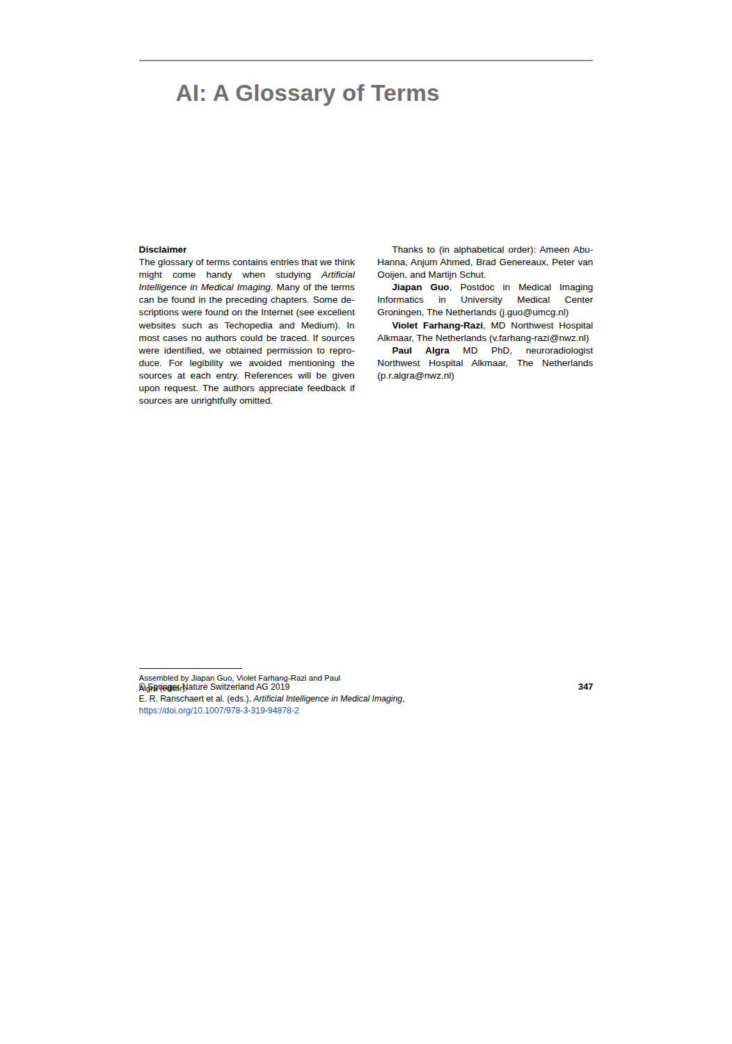AI: A Glossary of Terms
Disclaimer
The glossary of terms contains entries that we think might come handy when studying Artificial Intelligence in Medical Imaging. Many of the terms can be found in the preceding chapters. Some descriptions were found on the Internet (see excellent websites such as Techopedia and Medium). In most cases no authors could be traced. If sources were identified, we obtained permission to reproduce. For legibility we avoided mentioning the sources at each entry. References will be given upon request. The authors appreciate feedback if sources are unrightfully omitted.
Thanks to (in alphabetical order): Ameen Abu-Hanna, Anjum Ahmed, Brad Genereaux, Peter van Ooijen, and Martijn Schut.
Jiapan Guo, Postdoc in Medical Imaging Informatics in University Medical Center Groningen, The Netherlands (j.guo@umcg.nl)
Violet Farhang-Razi, MD Northwest Hospital Alkmaar, The Netherlands (v.farhang-razi@nwz.nl)
Paul Algra MD PhD, neuroradiologist Northwest Hospital Alkmaar, The Netherlands (p.r.algra@nwz.nl)
Assembled by Jiapan Guo, Violet Farhang-Razi and Paul Algra (editor).
© Springer Nature Switzerland AG 2019 347
E. R. Ranschaert et al. (eds.), Artificial Intelligence in Medical Imaging,
https://doi.org/10.1007/978-3-319-94878-2